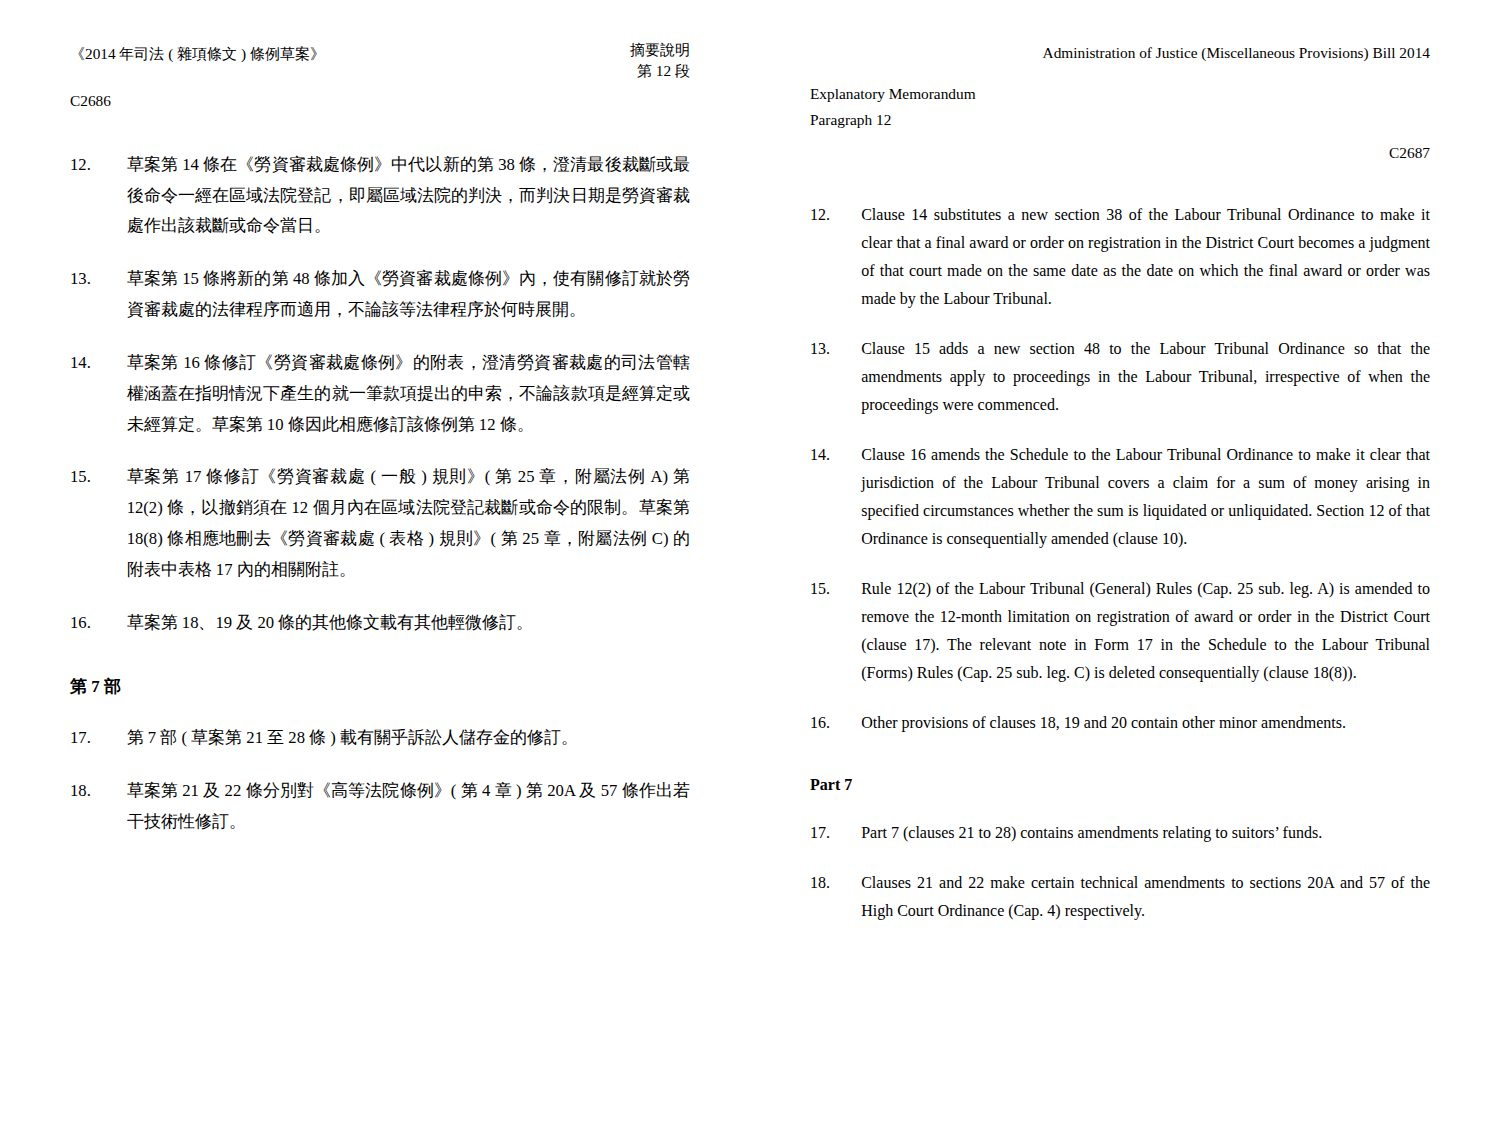《2014 年司法 ( 雜項條文 ) 條例草案》
摘要說明
第 12 段
C2686
12. 草案第 14 條在《勞資審裁處條例》中代以新的第 38 條，澄清最後裁斷或最後命令一經在區域法院登記，即屬區域法院的判決，而判決日期是勞資審裁處作出該裁斷或命令當日。
13. 草案第 15 條將新的第 48 條加入《勞資審裁處條例》內，使有關修訂就於勞資審裁處的法律程序而適用，不論該等法律程序於何時展開。
14. 草案第 16 條修訂《勞資審裁處條例》的附表，澄清勞資審裁處的司法管轄權涵蓋在指明情況下產生的就一筆款項提出的申索，不論該款項是經算定或未經算定。草案第 10 條因此相應修訂該條例第 12 條。
15. 草案第 17 條修訂《勞資審裁處 ( 一般 ) 規則》( 第 25 章，附屬法例 A) 第 12(2) 條，以撤銷須在 12 個月內在區域法院登記裁斷或命令的限制。草案第 18(8) 條相應地刪去《勞資審裁處 ( 表格 ) 規則》( 第 25 章，附屬法例 C) 的附表中表格 17 內的相關附註。
16. 草案第 18、19 及 20 條的其他條文載有其他輕微修訂。
第 7 部
17. 第 7 部 ( 草案第 21 至 28 條 ) 載有關乎訴訟人儲存金的修訂。
18. 草案第 21 及 22 條分別對《高等法院條例》( 第 4 章 ) 第 20A 及 57 條作出若干技術性修訂。
Administration of Justice (Miscellaneous Provisions) Bill 2014
Explanatory Memorandum
Paragraph 12
C2687
12. Clause 14 substitutes a new section 38 of the Labour Tribunal Ordinance to make it clear that a final award or order on registration in the District Court becomes a judgment of that court made on the same date as the date on which the final award or order was made by the Labour Tribunal.
13. Clause 15 adds a new section 48 to the Labour Tribunal Ordinance so that the amendments apply to proceedings in the Labour Tribunal, irrespective of when the proceedings were commenced.
14. Clause 16 amends the Schedule to the Labour Tribunal Ordinance to make it clear that jurisdiction of the Labour Tribunal covers a claim for a sum of money arising in specified circumstances whether the sum is liquidated or unliquidated. Section 12 of that Ordinance is consequentially amended (clause 10).
15. Rule 12(2) of the Labour Tribunal (General) Rules (Cap. 25 sub. leg. A) is amended to remove the 12-month limitation on registration of award or order in the District Court (clause 17). The relevant note in Form 17 in the Schedule to the Labour Tribunal (Forms) Rules (Cap. 25 sub. leg. C) is deleted consequentially (clause 18(8)).
16. Other provisions of clauses 18, 19 and 20 contain other minor amendments.
Part 7
17. Part 7 (clauses 21 to 28) contains amendments relating to suitors’ funds.
18. Clauses 21 and 22 make certain technical amendments to sections 20A and 57 of the High Court Ordinance (Cap. 4) respectively.